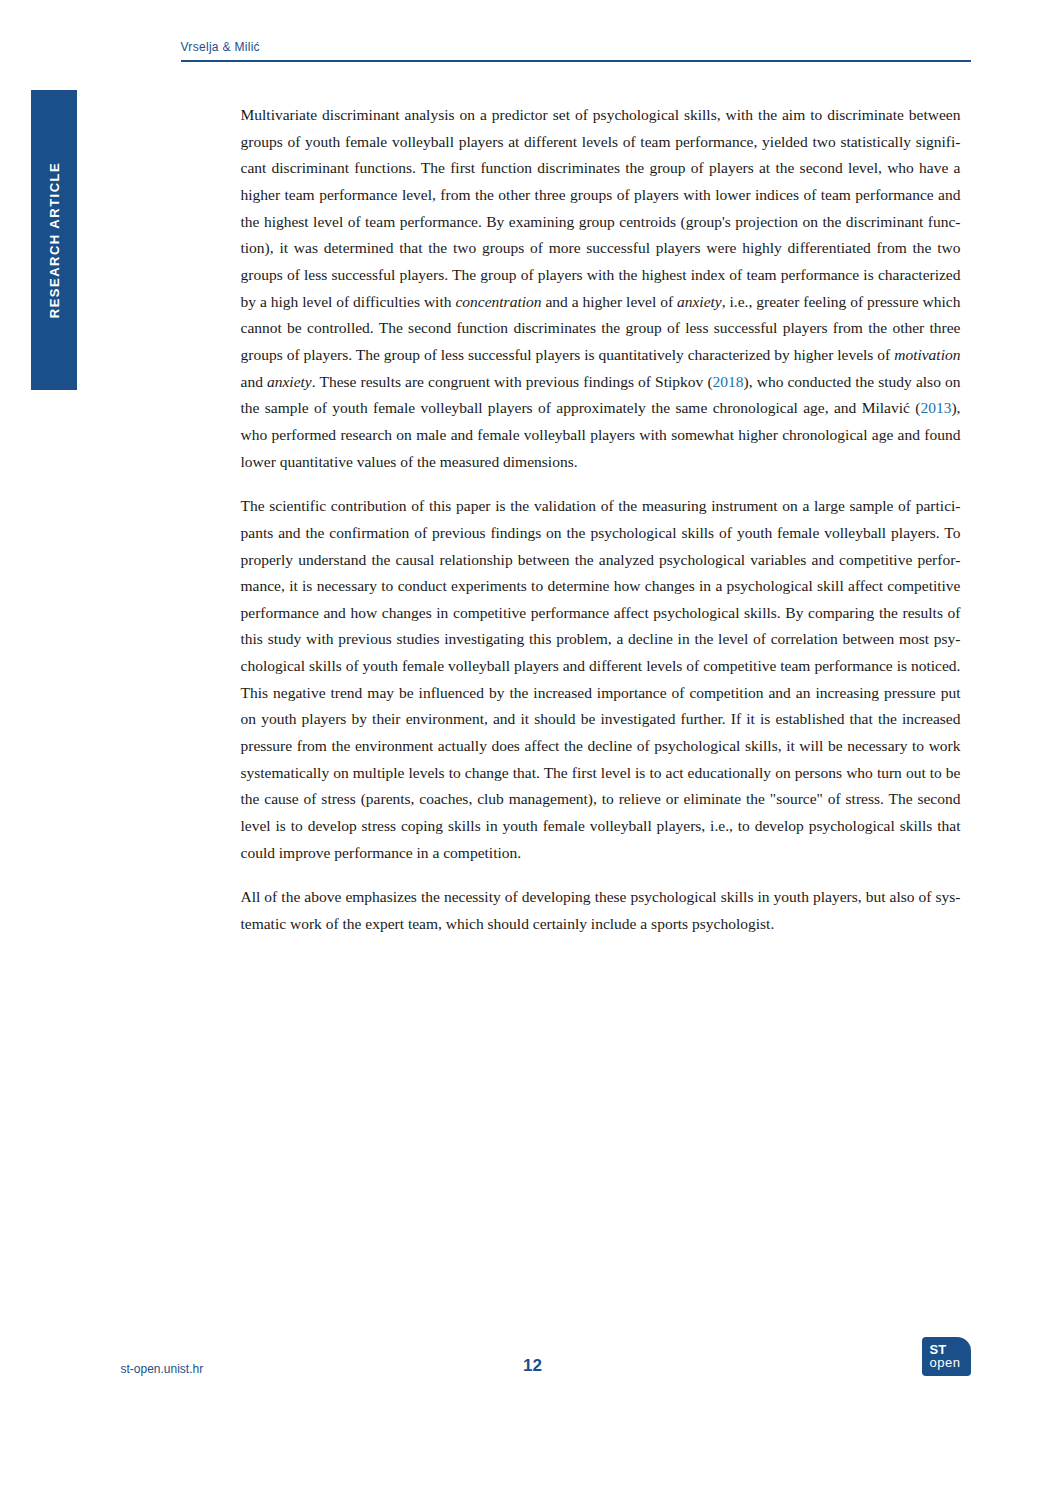RESEARCH ARTICLE
Vrselja & Milić
Multivariate discriminant analysis on a predictor set of psychological skills, with the aim to discriminate between groups of youth female volleyball players at different levels of team performance, yielded two statistically significant discriminant functions. The first function discriminates the group of players at the second level, who have a higher team performance level, from the other three groups of players with lower indices of team performance and the highest level of team performance. By examining group centroids (group's projection on the discriminant function), it was determined that the two groups of more successful players were highly differentiated from the two groups of less successful players. The group of players with the highest index of team performance is characterized by a high level of difficulties with concentration and a higher level of anxiety, i.e., greater feeling of pressure which cannot be controlled. The second function discriminates the group of less successful players from the other three groups of players. The group of less successful players is quantitatively characterized by higher levels of motivation and anxiety. These results are congruent with previous findings of Stipkov (2018), who conducted the study also on the sample of youth female volleyball players of approximately the same chronological age, and Milavić (2013), who performed research on male and female volleyball players with somewhat higher chronological age and found lower quantitative values of the measured dimensions.
The scientific contribution of this paper is the validation of the measuring instrument on a large sample of participants and the confirmation of previous findings on the psychological skills of youth female volleyball players. To properly understand the causal relationship between the analyzed psychological variables and competitive performance, it is necessary to conduct experiments to determine how changes in a psychological skill affect competitive performance and how changes in competitive performance affect psychological skills. By comparing the results of this study with previous studies investigating this problem, a decline in the level of correlation between most psychological skills of youth female volleyball players and different levels of competitive team performance is noticed. This negative trend may be influenced by the increased importance of competition and an increasing pressure put on youth players by their environment, and it should be investigated further. If it is established that the increased pressure from the environment actually does affect the decline of psychological skills, it will be necessary to work systematically on multiple levels to change that. The first level is to act educationally on persons who turn out to be the cause of stress (parents, coaches, club management), to relieve or eliminate the "source" of stress. The second level is to develop stress coping skills in youth female volleyball players, i.e., to develop psychological skills that could improve performance in a competition.
All of the above emphasizes the necessity of developing these psychological skills in youth players, but also of systematic work of the expert team, which should certainly include a sports psychologist.
st-open.unist.hr
12
ST open